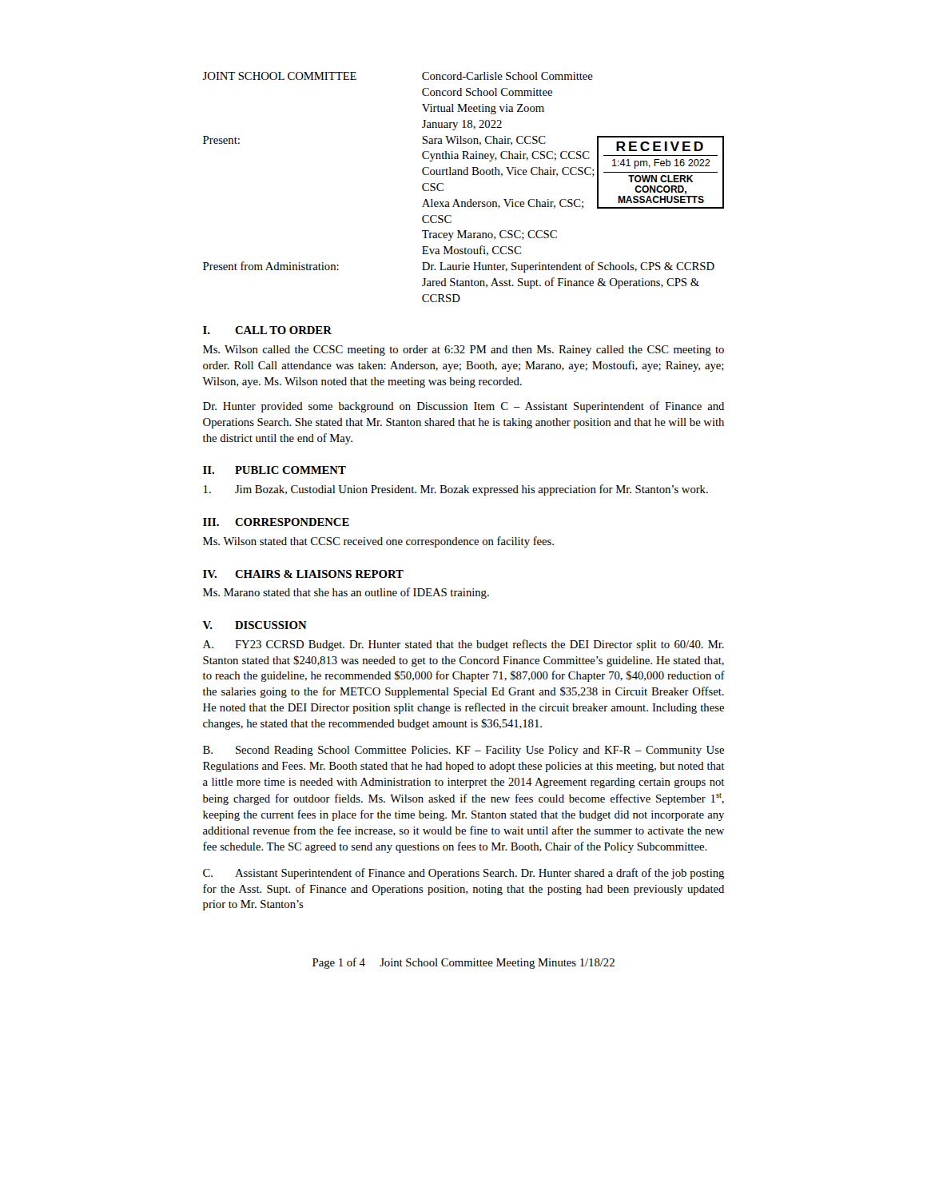| JOINT SCHOOL COMMITTEE | Concord-Carlisle School Committee Concord School Committee Virtual Meeting via Zoom January 18, 2022 |
| Present: | / Sara Wilson, Chair, CCSC Cynthia Rainey, Chair, CSC; CCSC Courtland Booth, Vice Chair, CCSC; CSC Alexa Anderson, Vice Chair, CSC; CCSC Tracey Marano, CSC; CCSC Eva Mostoufi, CCSC / RECEIVED 1:41 pm, Feb 16 2022 TOWN CLERK CONCORD, MASSACHUSETTS / |
| Present from Administration: | Dr. Laurie Hunter, Superintendent of Schools, CPS & CCRSD Jared Stanton, Asst. Supt. of Finance & Operations, CPS & CCRSD |
I. CALL TO ORDER
Ms. Wilson called the CCSC meeting to order at 6:32 PM and then Ms. Rainey called the CSC meeting to order. Roll Call attendance was taken: Anderson, aye; Booth, aye; Marano, aye; Mostoufi, aye; Rainey, aye; Wilson, aye. Ms. Wilson noted that the meeting was being recorded.
Dr. Hunter provided some background on Discussion Item C – Assistant Superintendent of Finance and Operations Search. She stated that Mr. Stanton shared that he is taking another position and that he will be with the district until the end of May.
II. PUBLIC COMMENT
1. Jim Bozak, Custodial Union President. Mr. Bozak expressed his appreciation for Mr. Stanton’s work.
III. CORRESPONDENCE
Ms. Wilson stated that CCSC received one correspondence on facility fees.
IV. CHAIRS & LIAISONS REPORT
Ms. Marano stated that she has an outline of IDEAS training.
V. DISCUSSION
A. FY23 CCRSD Budget. Dr. Hunter stated that the budget reflects the DEI Director split to 60/40. Mr. Stanton stated that $240,813 was needed to get to the Concord Finance Committee’s guideline. He stated that, to reach the guideline, he recommended $50,000 for Chapter 71, $87,000 for Chapter 70, $40,000 reduction of the salaries going to the for METCO Supplemental Special Ed Grant and $35,238 in Circuit Breaker Offset. He noted that the DEI Director position split change is reflected in the circuit breaker amount. Including these changes, he stated that the recommended budget amount is $36,541,181.
B. Second Reading School Committee Policies. KF – Facility Use Policy and KF-R – Community Use Regulations and Fees. Mr. Booth stated that he had hoped to adopt these policies at this meeting, but noted that a little more time is needed with Administration to interpret the 2014 Agreement regarding certain groups not being charged for outdoor fields. Ms. Wilson asked if the new fees could become effective September 1st, keeping the current fees in place for the time being. Mr. Stanton stated that the budget did not incorporate any additional revenue from the fee increase, so it would be fine to wait until after the summer to activate the new fee schedule. The SC agreed to send any questions on fees to Mr. Booth, Chair of the Policy Subcommittee.
C. Assistant Superintendent of Finance and Operations Search. Dr. Hunter shared a draft of the job posting for the Asst. Supt. of Finance and Operations position, noting that the posting had been previously updated prior to Mr. Stanton’s
Page 1 of 4 Joint School Committee Meeting Minutes 1/18/22